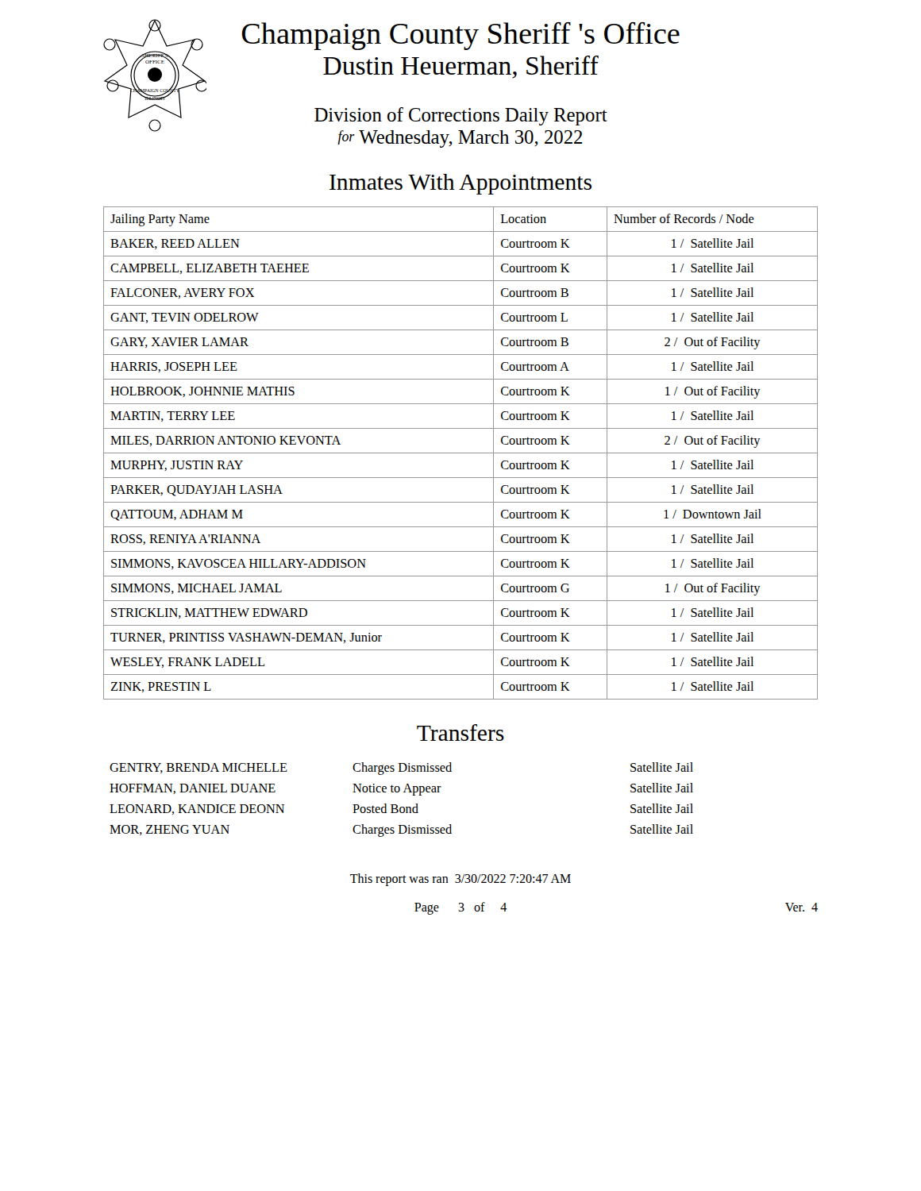SHERIFF'S OFFICE CHAMPAIGN COUNTY ILLINOIS
Champaign County Sheriff 's Office
Dustin Heuerman, Sheriff
Division of Corrections Daily Report
for Wednesday, March 30, 2022
Inmates With Appointments
| Jailing Party Name | Location | Number of Records / Node |
| --- | --- | --- |
| BAKER, REED ALLEN | Courtroom K | 1 / Satellite Jail |
| CAMPBELL, ELIZABETH TAEHEE | Courtroom K | 1 / Satellite Jail |
| FALCONER, AVERY FOX | Courtroom B | 1 / Satellite Jail |
| GANT, TEVIN ODELROW | Courtroom L | 1 / Satellite Jail |
| GARY, XAVIER LAMAR | Courtroom B | 2 / Out of Facility |
| HARRIS, JOSEPH LEE | Courtroom A | 1 / Satellite Jail |
| HOLBROOK, JOHNNIE MATHIS | Courtroom K | 1 / Out of Facility |
| MARTIN, TERRY LEE | Courtroom K | 1 / Satellite Jail |
| MILES, DARRION ANTONIO KEVONTA | Courtroom K | 2 / Out of Facility |
| MURPHY, JUSTIN RAY | Courtroom K | 1 / Satellite Jail |
| PARKER, QUDAYJAH LASHA | Courtroom K | 1 / Satellite Jail |
| QATTOUM, ADHAM M | Courtroom K | 1 / Downtown Jail |
| ROSS, RENIYA A'RIANNA | Courtroom K | 1 / Satellite Jail |
| SIMMONS, KAVOSCEA HILLARY-ADDISON | Courtroom K | 1 / Satellite Jail |
| SIMMONS, MICHAEL JAMAL | Courtroom G | 1 / Out of Facility |
| STRICKLIN, MATTHEW EDWARD | Courtroom K | 1 / Satellite Jail |
| TURNER, PRINTISS VASHAWN-DEMAN, Junior | Courtroom K | 1 / Satellite Jail |
| WESLEY, FRANK LADELL | Courtroom K | 1 / Satellite Jail |
| ZINK, PRESTIN L | Courtroom K | 1 / Satellite Jail |
Transfers
| GENTRY, BRENDA MICHELLE | Charges Dismissed | Satellite Jail |
| HOFFMAN, DANIEL DUANE | Notice to Appear | Satellite Jail |
| LEONARD, KANDICE DEONN | Posted Bond | Satellite Jail |
| MOR, ZHENG YUAN | Charges Dismissed | Satellite Jail |
This report was ran 3/30/2022 7:20:47 AM
Page 3 of 4
Ver. 4